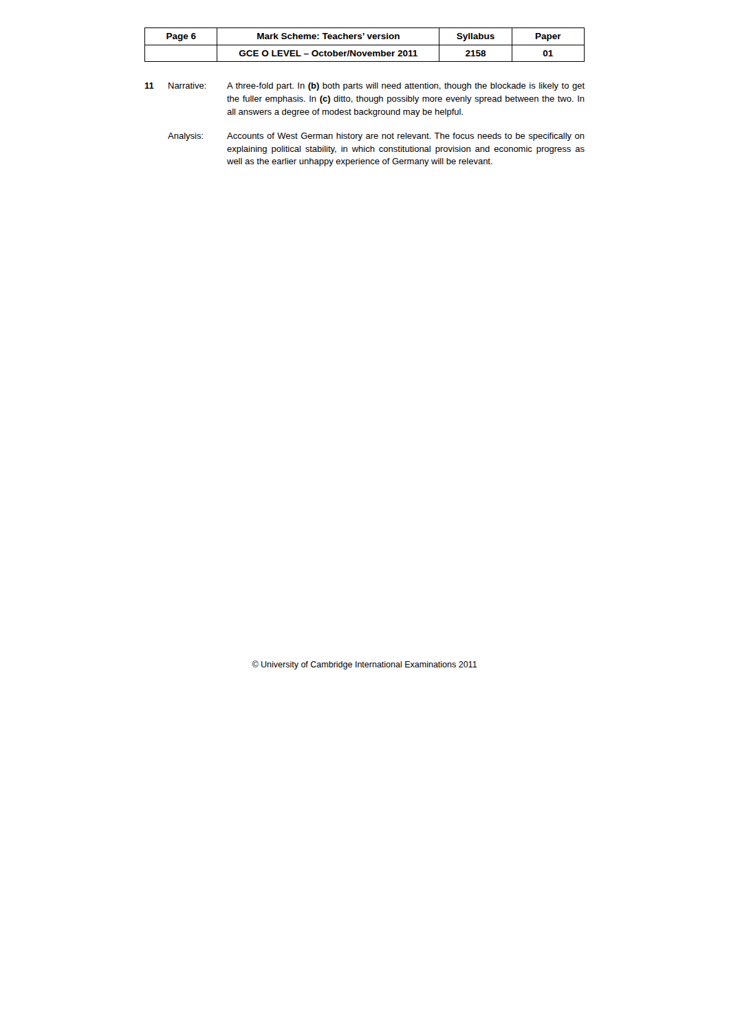| Page 6 | Mark Scheme: Teachers’ version | Syllabus | Paper |
| | GCE O LEVEL – October/November 2011 | 2158 | 01 |
| 11 | Narrative: | A three-fold part. In (b) both parts will need attention, though the blockade is likely to get the fuller emphasis. In (c) ditto, though possibly more evenly spread between the two. In all answers a degree of modest background may be helpful. |
| | Analysis: | Accounts of West German history are not relevant. The focus needs to be specifically on explaining political stability, in which constitutional provision and economic progress as well as the earlier unhappy experience of Germany will be relevant. |
© University of Cambridge International Examinations 2011